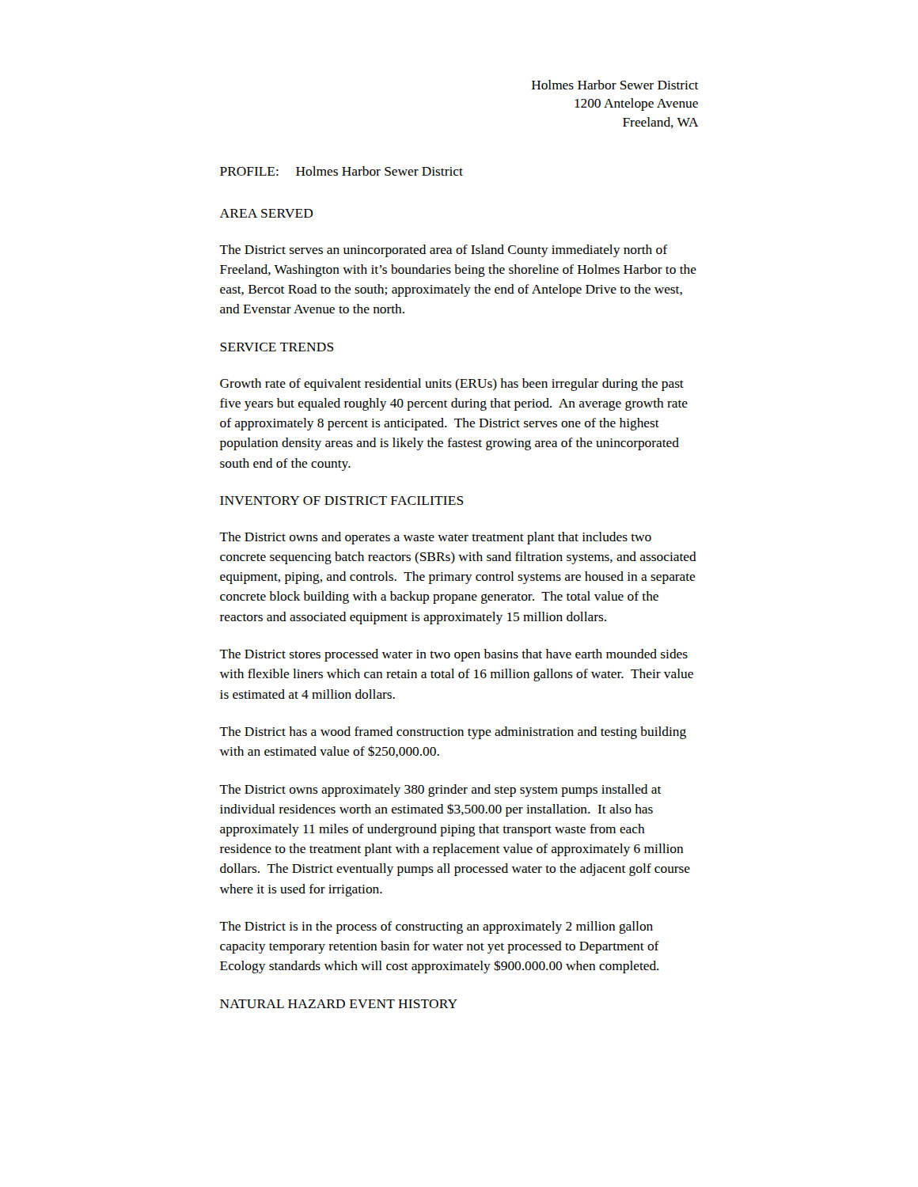Holmes Harbor Sewer District
1200 Antelope Avenue
Freeland, WA
PROFILE: Holmes Harbor Sewer District
AREA SERVED
The District serves an unincorporated area of Island County immediately north of Freeland, Washington with it’s boundaries being the shoreline of Holmes Harbor to the east, Bercot Road to the south; approximately the end of Antelope Drive to the west, and Evenstar Avenue to the north.
SERVICE TRENDS
Growth rate of equivalent residential units (ERUs) has been irregular during the past five years but equaled roughly 40 percent during that period. An average growth rate of approximately 8 percent is anticipated. The District serves one of the highest population density areas and is likely the fastest growing area of the unincorporated south end of the county.
INVENTORY OF DISTRICT FACILITIES
The District owns and operates a waste water treatment plant that includes two concrete sequencing batch reactors (SBRs) with sand filtration systems, and associated equipment, piping, and controls. The primary control systems are housed in a separate concrete block building with a backup propane generator. The total value of the reactors and associated equipment is approximately 15 million dollars.
The District stores processed water in two open basins that have earth mounded sides with flexible liners which can retain a total of 16 million gallons of water. Their value is estimated at 4 million dollars.
The District has a wood framed construction type administration and testing building with an estimated value of $250,000.00.
The District owns approximately 380 grinder and step system pumps installed at individual residences worth an estimated $3,500.00 per installation. It also has approximately 11 miles of underground piping that transport waste from each residence to the treatment plant with a replacement value of approximately 6 million dollars. The District eventually pumps all processed water to the adjacent golf course where it is used for irrigation.
The District is in the process of constructing an approximately 2 million gallon capacity temporary retention basin for water not yet processed to Department of Ecology standards which will cost approximately $900.000.00 when completed.
NATURAL HAZARD EVENT HISTORY